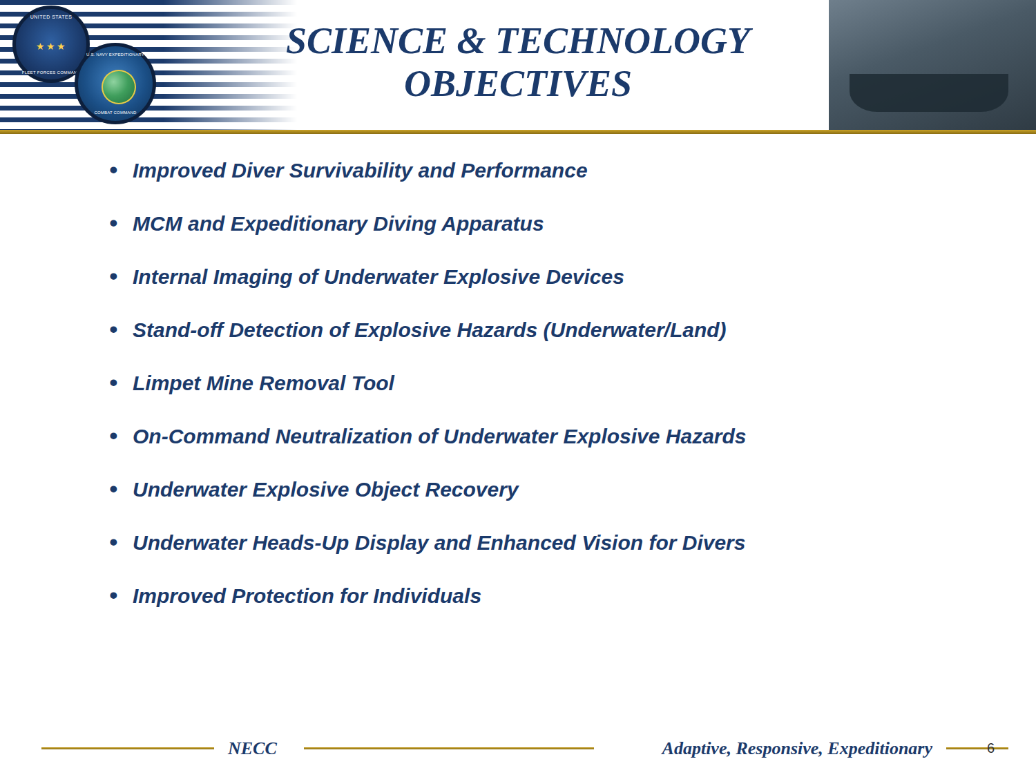★★★
SCIENCE & TECHNOLOGY
OBJECTIVES
Improved Diver Survivability and Performance
MCM and Expeditionary Diving Apparatus
Internal Imaging of Underwater Explosive Devices
Stand-off Detection of Explosive Hazards (Underwater/Land)
Limpet Mine Removal Tool
On-Command Neutralization of Underwater Explosive Hazards
Underwater Explosive Object Recovery
Underwater Heads-Up Display and Enhanced Vision for Divers
Improved Protection for Individuals
NECC
Adaptive, Responsive, Expeditionary
6